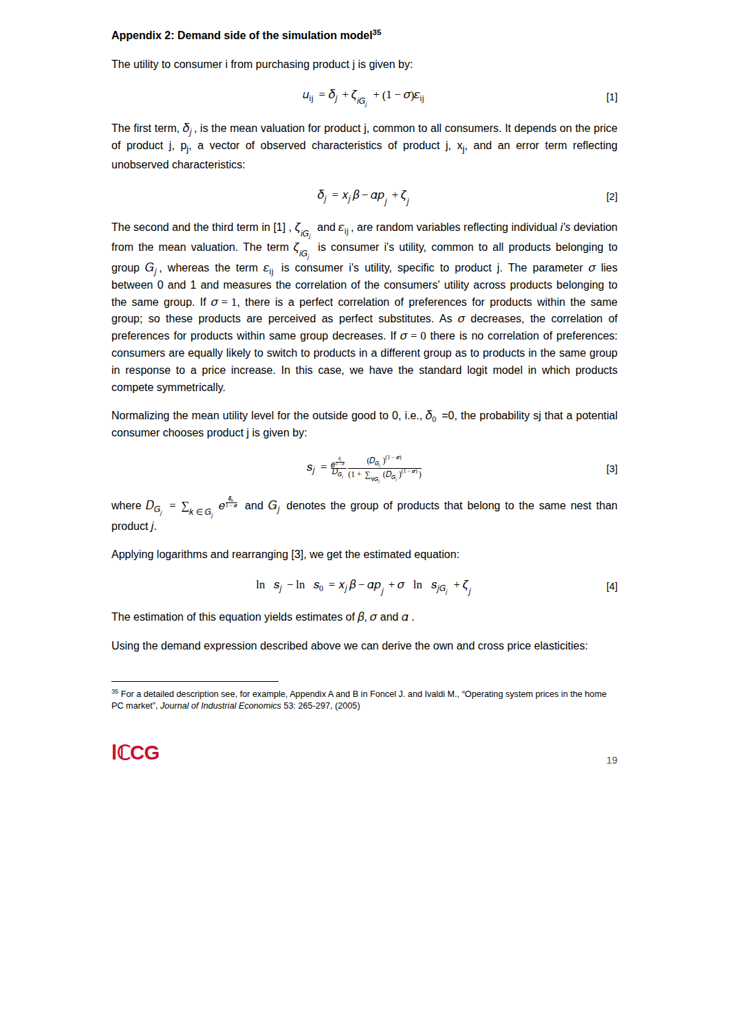Appendix 2: Demand side of the simulation model35
The utility to consumer i from purchasing product j is given by:
uij = δj + ζiGj + (1−σ) εij [1]
The first term, δj, is the mean valuation for product j, common to all consumers. It depends on the price of product j, pj, a vector of observed characteristics of product j, xj, and an error term reflecting unobserved characteristics:
δj = xj β − α pj + ζj [2]
The second and the third term in [1] , ζiGj and εij, are random variables reflecting individual i's deviation from the mean valuation. The term ζiGj is consumer i's utility, common to all products belonging to group Gj, whereas the term εij is consumer i's utility, specific to product j. The parameter σ lies between 0 and 1 and measures the correlation of the consumers' utility across products belonging to the same group. If σ=1, there is a perfect correlation of preferences for products within the same group; so these products are perceived as perfect substitutes. As σ decreases, the correlation of preferences for products within same group decreases. If σ=0 there is no correlation of preferences: consumers are equally likely to switch to products in a different group as to products in the same group in response to a price increase. In this case, we have the standard logit model in which products compete symmetrically.
Normalizing the mean utility level for the outside good to 0, i.e., δ0 =0, the probability sj that a potential consumer chooses product j is given by:
sj = eδj1−σ DGj (DGj)(1−σ) (1+ ∑∀Gj (DGj)(1−σ) ) [3]
where DGj=∑k∈Gjeδk1−σ and Gj denotes the group of products that belong to the same nest than product j.
Applying logarithms and rearranging [3], we get the estimated equation:
ln sj − ln s0 = xjβ − αpj + σ ln sjGj + ζj [4]
The estimation of this equation yields estimates of β, σ and α .
Using the demand expression described above we can derive the own and cross price elasticities:
35 For a detailed description see, for example, Appendix A and B in Foncel J. and Ivaldi M., “Operating system prices in the home PC market”, Journal of Industrial Economics 53: 265-297, (2005)
lℂCG
19